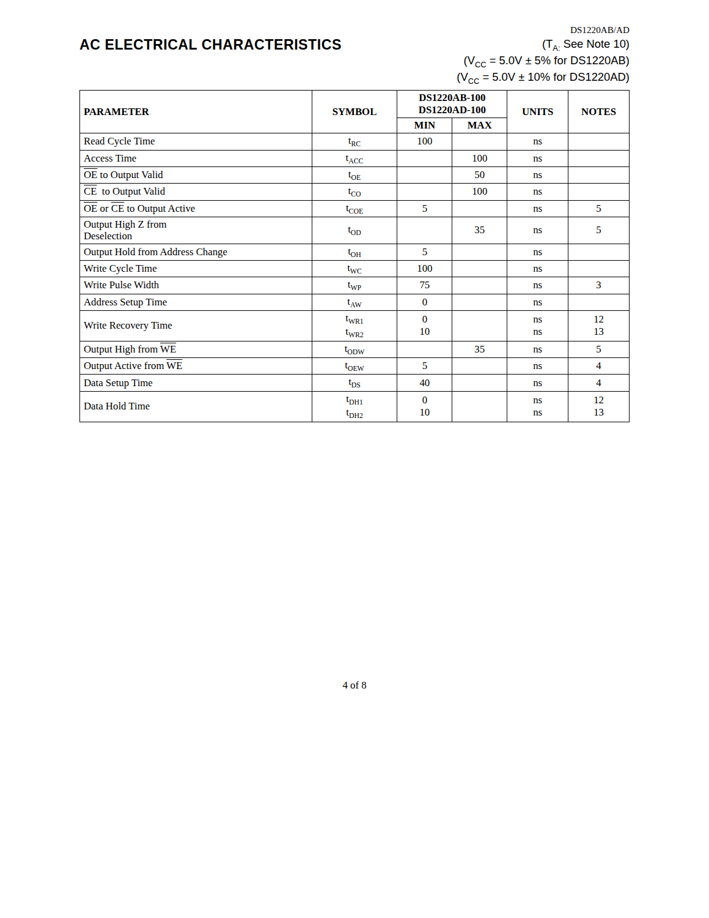DS1220AB/AD
AC ELECTRICAL CHARACTERISTICS
(TA: See Note 10)
(VCC = 5.0V ± 5% for DS1220AB)
(VCC = 5.0V ± 10% for DS1220AD)
| PARAMETER | SYMBOL | DS1220AB-100 DS1220AD-100 | UNITS | NOTES |
| --- | --- | --- | --- | --- |
| MIN | MAX |
| Read Cycle Time | t RC | 100 | | ns | |
| Access Time | t ACC | | 100 | ns | |
| OE to Output Valid | t OE | | 50 | ns | |
| CE to Output Valid | t CO | | 100 | ns | |
| OE or CE to Output Active | t COE | 5 | | ns | 5 |
| Output High Z from Deselection | t OD | | 35 | ns | 5 |
| Output Hold from Address Change | t OH | 5 | | ns | |
| Write Cycle Time | t WC | 100 | | ns | |
| Write Pulse Width | t WP | 75 | | ns | 3 |
| Address Setup Time | t AW | 0 | | ns | |
| Write Recovery Time | t WR1 t WR2 | 0 10 | | ns ns | 12 13 |
| Output High from WE | t ODW | | 35 | ns | 5 |
| Output Active from WE | t OEW | 5 | | ns | 4 |
| Data Setup Time | t DS | 40 | | ns | 4 |
| Data Hold Time | t DH1 t DH2 | 0 10 | | ns ns | 12 13 |
4 of 8